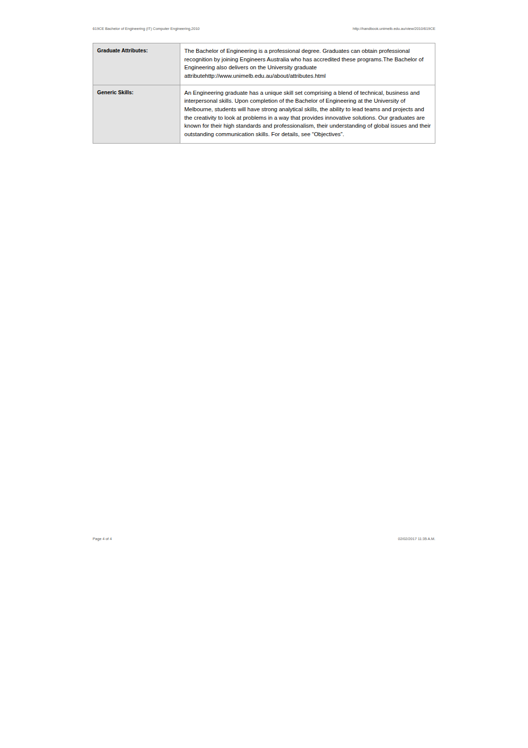619CE Bachelor of Engineering (IT) Computer Engineering,2010
http://handbook.unimelb.edu.au/view/2010/619CE
| Graduate Attributes: | The Bachelor of Engineering is a professional degree. Graduates can obtain professional recognition by joining Engineers Australia who has accredited these programs.The Bachelor of Engineering also delivers on the University graduate attributehttp://www.unimelb.edu.au/about/attributes.html |
| Generic Skills: | An Engineering graduate has a unique skill set comprising a blend of technical, business and interpersonal skills. Upon completion of the Bachelor of Engineering at the University of Melbourne, students will have strong analytical skills, the ability to lead teams and projects and the creativity to look at problems in a way that provides innovative solutions. Our graduates are known for their high standards and professionalism, their understanding of global issues and their outstanding communication skills. For details, see “Objectives”. |
Page 4 of 4
02/02/2017 11:35 A.M.